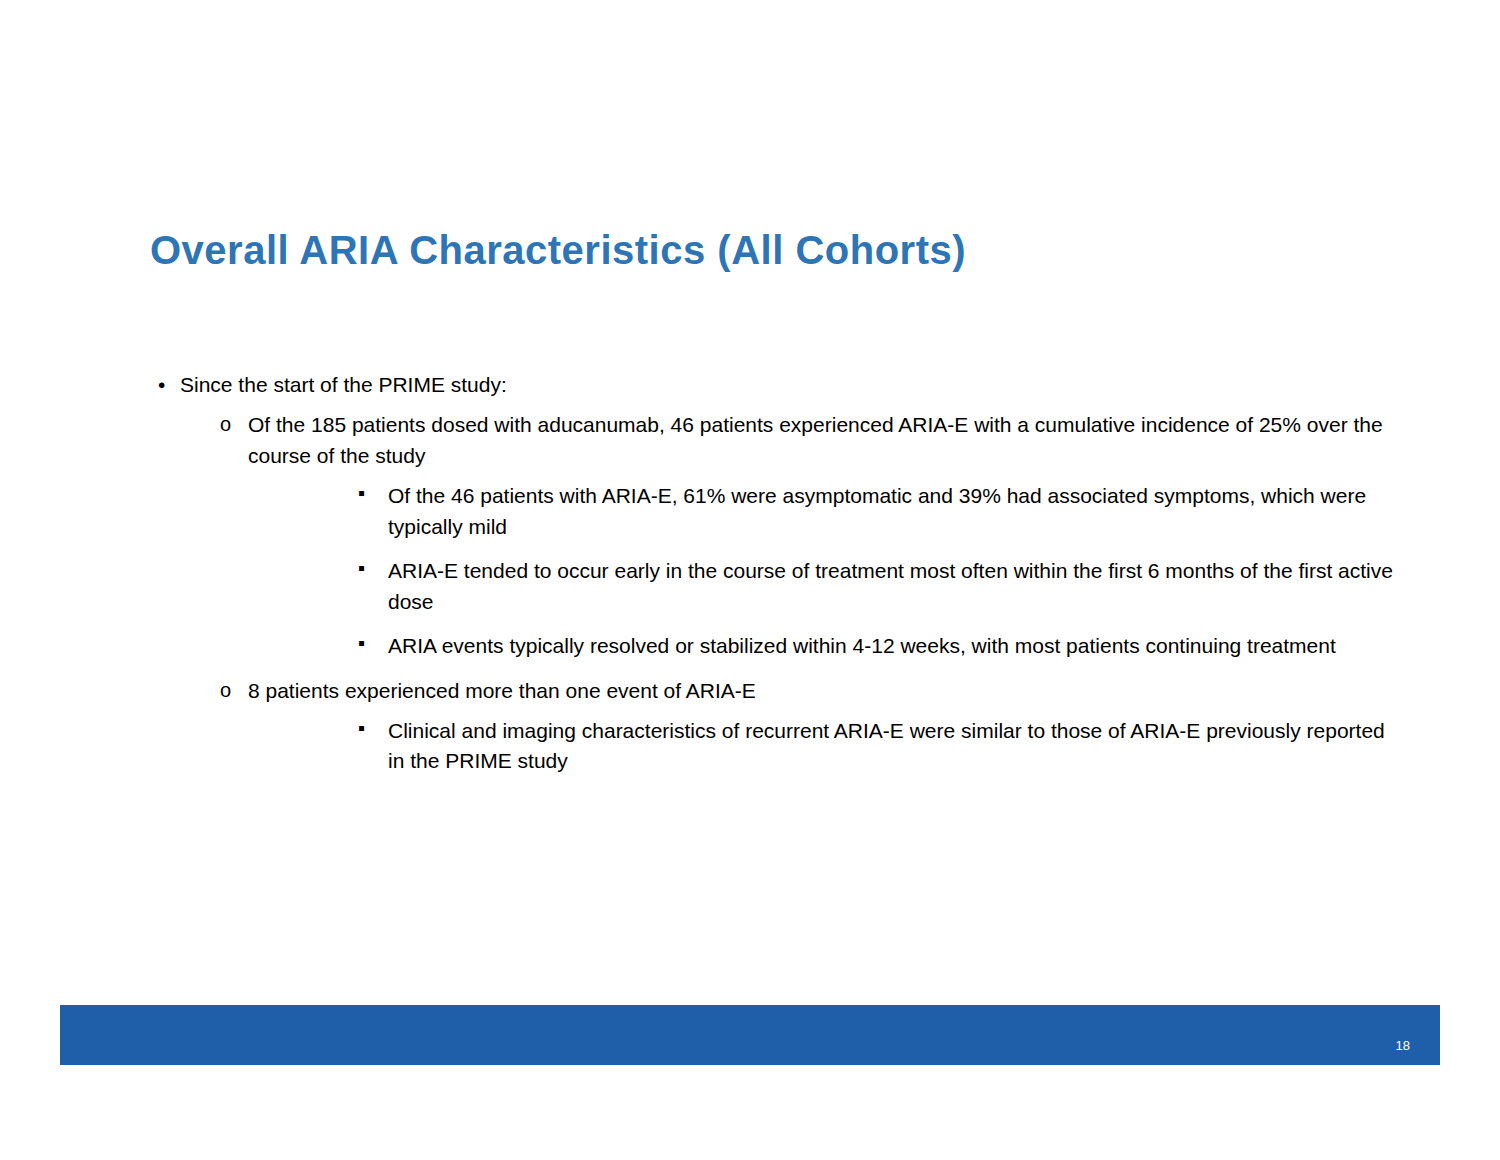Overall ARIA Characteristics (All Cohorts)
Since the start of the PRIME study:
Of the 185 patients dosed with aducanumab, 46 patients experienced ARIA-E with a cumulative incidence of 25% over the course of the study
Of the 46 patients with ARIA-E, 61% were asymptomatic and 39% had associated symptoms, which were typically mild
ARIA-E tended to occur early in the course of treatment most often within the first 6 months of the first active dose
ARIA events typically resolved or stabilized within 4-12 weeks, with most patients continuing treatment
8 patients experienced more than one event of ARIA-E
Clinical and imaging characteristics of recurrent ARIA-E were similar to those of ARIA-E previously reported in the PRIME study
ARIA, amyloid-related imaging abnormalities; ARIA-E, ARIA–vasogenic edema.
18